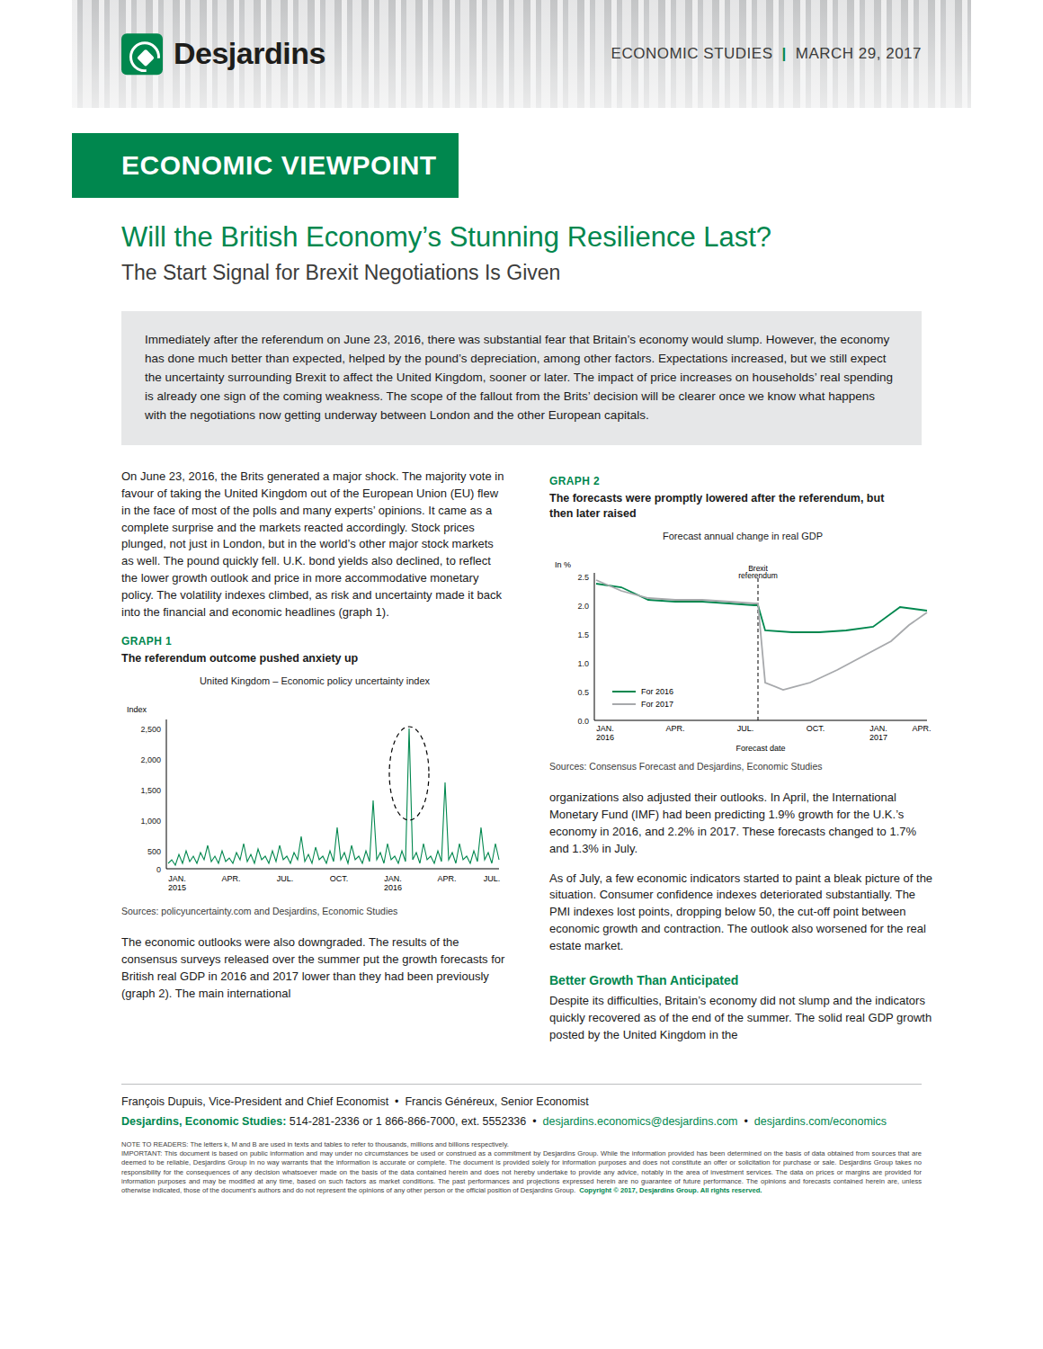Desjardins
ECONOMIC STUDIES|MARCH 29, 2017
ECONOMIC VIEWPOINT
Will the British Economy’s Stunning Resilience Last?
The Start Signal for Brexit Negotiations Is Given
Immediately after the referendum on June 23, 2016, there was substantial fear that Britain’s economy would slump. However, the economy has done much better than expected, helped by the pound’s depreciation, among other factors. Expectations increased, but we still expect the uncertainty surrounding Brexit to affect the United Kingdom, sooner or later. The impact of price increases on households’ real spending is already one sign of the coming weakness. The scope of the fallout from the Brits’ decision will be clearer once we know what happens with the negotiations now getting underway between London and the other European capitals.
On June 23, 2016, the Brits generated a major shock. The majority vote in favour of taking the United Kingdom out of the European Union (EU) flew in the face of most of the polls and many experts’ opinions. It came as a complete surprise and the markets reacted accordingly. Stock prices plunged, not just in London, but in the world’s other major stock markets as well. The pound quickly fell. U.K. bond yields also declined, to reflect the lower growth outlook and price in more accommodative monetary policy. The volatility indexes climbed, as risk and uncertainty made it back into the financial and economic headlines (graph 1).
GRAPH 1
The referendum outcome pushed anxiety up
United Kingdom – Economic policy uncertainty index
Index 2,500 2,000 1,500 1,000 500 0 JAN.2015 APR. JUL. OCT. JAN.2016 APR. JUL.
Sources: policyuncertainty.com and Desjardins, Economic Studies
The economic outlooks were also downgraded. The results of the consensus surveys released over the summer put the growth forecasts for British real GDP in 2016 and 2017 lower than they had been previously (graph 2). The main international
GRAPH 2
The forecasts were promptly lowered after the referendum, but
then later raised
Forecast annual change in real GDP
In % 2.5 2.0 1.5 1.0 0.5 0.0 Brexit referendum For 2016 For 2017 JAN.2016 APR. JUL. OCT. JAN.2017 APR. Forecast date
Sources: Consensus Forecast and Desjardins, Economic Studies
organizations also adjusted their outlooks. In April, the International Monetary Fund (IMF) had been predicting 1.9% growth for the U.K.’s economy in 2016, and 2.2% in 2017. These forecasts changed to 1.7% and 1.3% in July.
As of July, a few economic indicators started to paint a bleak picture of the situation. Consumer confidence indexes deteriorated substantially. The PMI indexes lost points, dropping below 50, the cut-off point between economic growth and contraction. The outlook also worsened for the real estate market.
Better Growth Than Anticipated
Despite its difficulties, Britain’s economy did not slump and the indicators quickly recovered as of the end of the summer. The solid real GDP growth posted by the United Kingdom in the
François Dupuis, Vice-President and Chief Economist • Francis Généreux, Senior Economist
Desjardins, Economic Studies: 514-281-2336 or 1 866-866-7000, ext. 5552336 • desjardins.economics@desjardins.com • desjardins.com/economics
NOTE TO READERS: The letters k, M and B are used in texts and tables to refer to thousands, millions and billions respectively.
IMPORTANT: This document is based on public information and may under no circumstances be used or construed as a commitment by Desjardins Group. While the information provided has been determined on the basis of data obtained from sources that are deemed to be reliable, Desjardins Group in no way warrants that the information is accurate or complete. The document is provided solely for information purposes and does not constitute an offer or solicitation for purchase or sale. Desjardins Group takes no responsibility for the consequences of any decision whatsoever made on the basis of the data contained herein and does not hereby undertake to provide any advice, notably in the area of investment services. The data on prices or margins are provided for information purposes and may be modified at any time, based on such factors as market conditions. The past performances and projections expressed herein are no guarantee of future performance. The opinions and forecasts contained herein are, unless otherwise indicated, those of the document’s authors and do not represent the opinions of any other person or the official position of Desjardins Group. Copyright © 2017, Desjardins Group. All rights reserved.